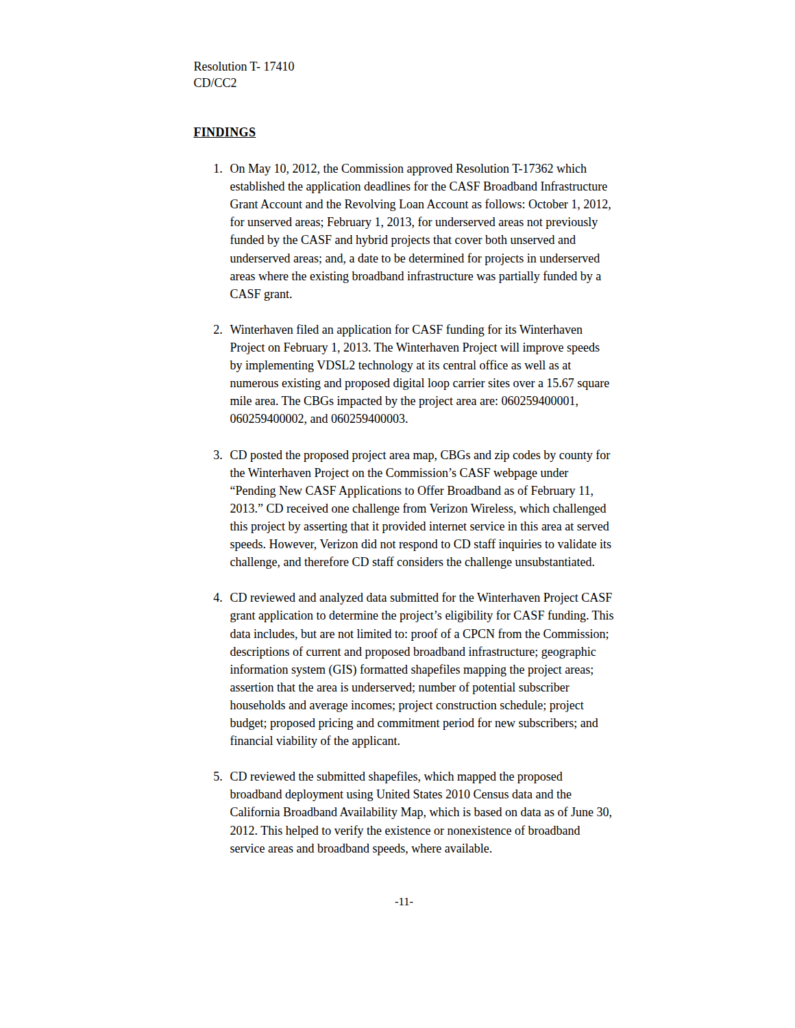Resolution T- 17410
CD/CC2
FINDINGS
On May 10, 2012, the Commission approved Resolution T-17362 which established the application deadlines for the CASF Broadband Infrastructure Grant Account and the Revolving Loan Account as follows: October 1, 2012, for unserved areas; February 1, 2013, for underserved areas not previously funded by the CASF and hybrid projects that cover both unserved and underserved areas; and, a date to be determined for projects in underserved areas where the existing broadband infrastructure was partially funded by a CASF grant.
Winterhaven filed an application for CASF funding for its Winterhaven Project on February 1, 2013. The Winterhaven Project will improve speeds by implementing VDSL2 technology at its central office as well as at numerous existing and proposed digital loop carrier sites over a 15.67 square mile area. The CBGs impacted by the project area are: 060259400001, 060259400002, and 060259400003.
CD posted the proposed project area map, CBGs and zip codes by county for the Winterhaven Project on the Commission’s CASF webpage under “Pending New CASF Applications to Offer Broadband as of February 11, 2013.” CD received one challenge from Verizon Wireless, which challenged this project by asserting that it provided internet service in this area at served speeds. However, Verizon did not respond to CD staff inquiries to validate its challenge, and therefore CD staff considers the challenge unsubstantiated.
CD reviewed and analyzed data submitted for the Winterhaven Project CASF grant application to determine the project’s eligibility for CASF funding. This data includes, but are not limited to: proof of a CPCN from the Commission; descriptions of current and proposed broadband infrastructure; geographic information system (GIS) formatted shapefiles mapping the project areas; assertion that the area is underserved; number of potential subscriber households and average incomes; project construction schedule; project budget; proposed pricing and commitment period for new subscribers; and financial viability of the applicant.
CD reviewed the submitted shapefiles, which mapped the proposed broadband deployment using United States 2010 Census data and the California Broadband Availability Map, which is based on data as of June 30, 2012. This helped to verify the existence or nonexistence of broadband service areas and broadband speeds, where available.
-11-